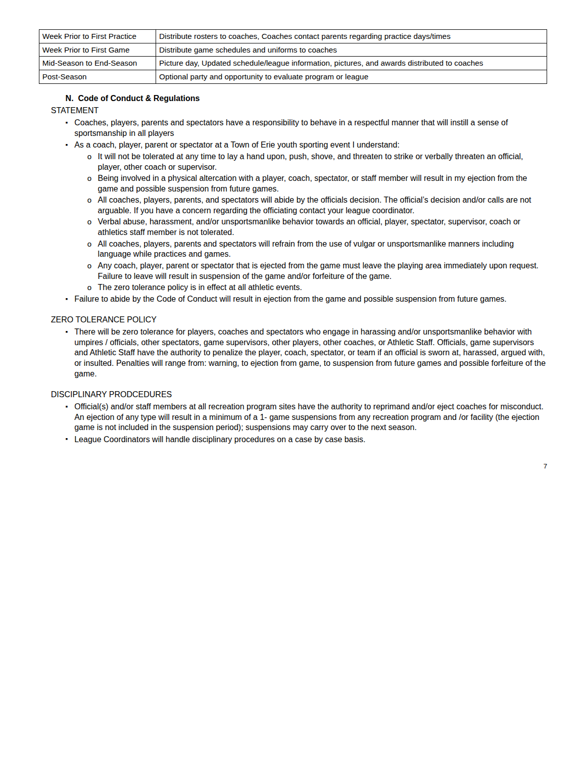| Week Prior to First Practice | Distribute rosters to coaches, Coaches contact parents regarding practice days/times |
| Week Prior to First Game | Distribute game schedules and uniforms to coaches |
| Mid-Season to End-Season | Picture day, Updated schedule/league information, pictures, and awards distributed to coaches |
| Post-Season | Optional party and opportunity to evaluate program or league |
N. Code of Conduct & Regulations
STATEMENT
Coaches, players, parents and spectators have a responsibility to behave in a respectful manner that will instill a sense of sportsmanship in all players
As a coach, player, parent or spectator at a Town of Erie youth sporting event I understand:
It will not be tolerated at any time to lay a hand upon, push, shove, and threaten to strike or verbally threaten an official, player, other coach or supervisor.
Being involved in a physical altercation with a player, coach, spectator, or staff member will result in my ejection from the game and possible suspension from future games.
All coaches, players, parents, and spectators will abide by the officials decision. The official’s decision and/or calls are not arguable. If you have a concern regarding the officiating contact your league coordinator.
Verbal abuse, harassment, and/or unsportsmanlike behavior towards an official, player, spectator, supervisor, coach or athletics staff member is not tolerated.
All coaches, players, parents and spectators will refrain from the use of vulgar or unsportsmanlike manners including language while practices and games.
Any coach, player, parent or spectator that is ejected from the game must leave the playing area immediately upon request. Failure to leave will result in suspension of the game and/or forfeiture of the game.
The zero tolerance policy is in effect at all athletic events.
Failure to abide by the Code of Conduct will result in ejection from the game and possible suspension from future games.
ZERO TOLERANCE POLICY
There will be zero tolerance for players, coaches and spectators who engage in harassing and/or unsportsmanlike behavior with umpires / officials, other spectators, game supervisors, other players, other coaches, or Athletic Staff. Officials, game supervisors and Athletic Staff have the authority to penalize the player, coach, spectator, or team if an official is sworn at, harassed, argued with, or insulted. Penalties will range from: warning, to ejection from game, to suspension from future games and possible forfeiture of the game.
DISCIPLINARY PRODCEDURES
Official(s) and/or staff members at all recreation program sites have the authority to reprimand and/or eject coaches for misconduct. An ejection of any type will result in a minimum of a 1- game suspensions from any recreation program and /or facility (the ejection game is not included in the suspension period); suspensions may carry over to the next season.
League Coordinators will handle disciplinary procedures on a case by case basis.
7